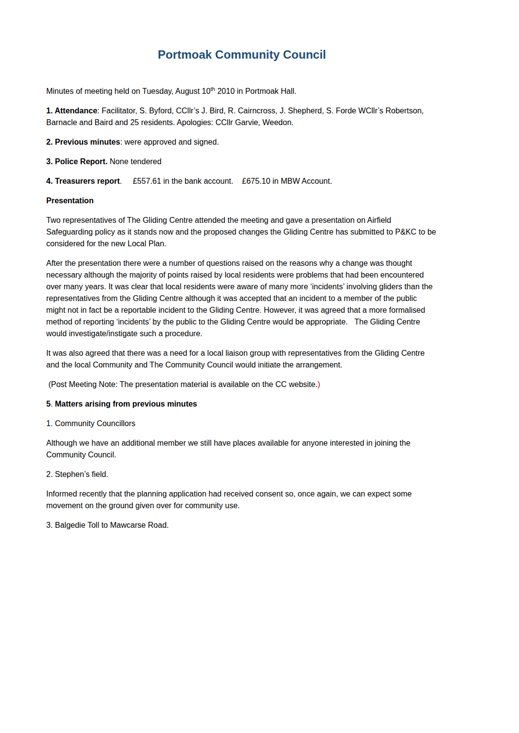Portmoak Community Council
Minutes of meeting held on Tuesday, August 10th 2010 in Portmoak Hall.
1. Attendance: Facilitator, S. Byford, CCllr’s J. Bird, R. Cairncross, J. Shepherd, S. Forde WCllr’s Robertson, Barnacle and Baird and 25 residents. Apologies: CCllr Garvie, Weedon.
2. Previous minutes: were approved and signed.
3. Police Report. None tendered
4. Treasurers report. £557.61 in the bank account. £675.10 in MBW Account.
Presentation
Two representatives of The Gliding Centre attended the meeting and gave a presentation on Airfield Safeguarding policy as it stands now and the proposed changes the Gliding Centre has submitted to P&KC to be considered for the new Local Plan.
After the presentation there were a number of questions raised on the reasons why a change was thought necessary although the majority of points raised by local residents were problems that had been encountered over many years. It was clear that local residents were aware of many more ‘incidents’ involving gliders than the representatives from the Gliding Centre although it was accepted that an incident to a member of the public might not in fact be a reportable incident to the Gliding Centre. However, it was agreed that a more formalised method of reporting ‘incidents’ by the public to the Gliding Centre would be appropriate. The Gliding Centre would investigate/instigate such a procedure.
It was also agreed that there was a need for a local liaison group with representatives from the Gliding Centre and the local Community and The Community Council would initiate the arrangement.
(Post Meeting Note: The presentation material is available on the CC website.)
5. Matters arising from previous minutes
1. Community Councillors
Although we have an additional member we still have places available for anyone interested in joining the Community Council.
2. Stephen’s field.
Informed recently that the planning application had received consent so, once again, we can expect some movement on the ground given over for community use.
3. Balgedie Toll to Mawcarse Road.